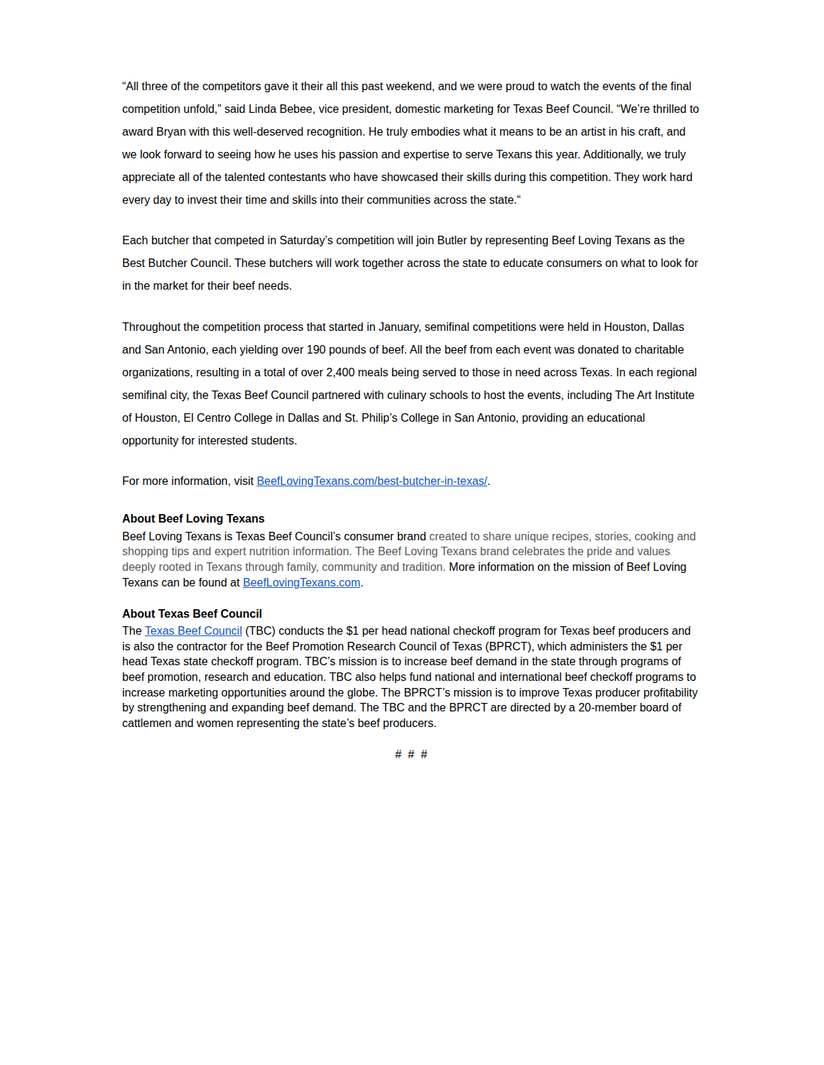“All three of the competitors gave it their all this past weekend, and we were proud to watch the events of the final competition unfold,” said Linda Bebee, vice president, domestic marketing for Texas Beef Council. “We’re thrilled to award Bryan with this well-deserved recognition. He truly embodies what it means to be an artist in his craft, and we look forward to seeing how he uses his passion and expertise to serve Texans this year. Additionally, we truly appreciate all of the talented contestants who have showcased their skills during this competition. They work hard every day to invest their time and skills into their communities across the state.“
Each butcher that competed in Saturday’s competition will join Butler by representing Beef Loving Texans as the Best Butcher Council. These butchers will work together across the state to educate consumers on what to look for in the market for their beef needs.
Throughout the competition process that started in January, semifinal competitions were held in Houston, Dallas and San Antonio, each yielding over 190 pounds of beef. All the beef from each event was donated to charitable organizations, resulting in a total of over 2,400 meals being served to those in need across Texas. In each regional semifinal city, the Texas Beef Council partnered with culinary schools to host the events, including The Art Institute of Houston, El Centro College in Dallas and St. Philip’s College in San Antonio, providing an educational opportunity for interested students.
For more information, visit BeefLovingTexans.com/best-butcher-in-texas/.
About Beef Loving Texans
Beef Loving Texans is Texas Beef Council’s consumer brand created to share unique recipes, stories, cooking and shopping tips and expert nutrition information. The Beef Loving Texans brand celebrates the pride and values deeply rooted in Texans through family, community and tradition. More information on the mission of Beef Loving Texans can be found at BeefLovingTexans.com.
About Texas Beef Council
The Texas Beef Council (TBC) conducts the $1 per head national checkoff program for Texas beef producers and is also the contractor for the Beef Promotion Research Council of Texas (BPRCT), which administers the $1 per head Texas state checkoff program. TBC’s mission is to increase beef demand in the state through programs of beef promotion, research and education. TBC also helps fund national and international beef checkoff programs to increase marketing opportunities around the globe. The BPRCT’s mission is to improve Texas producer profitability by strengthening and expanding beef demand. The TBC and the BPRCT are directed by a 20-member board of cattlemen and women representing the state’s beef producers.
# # #